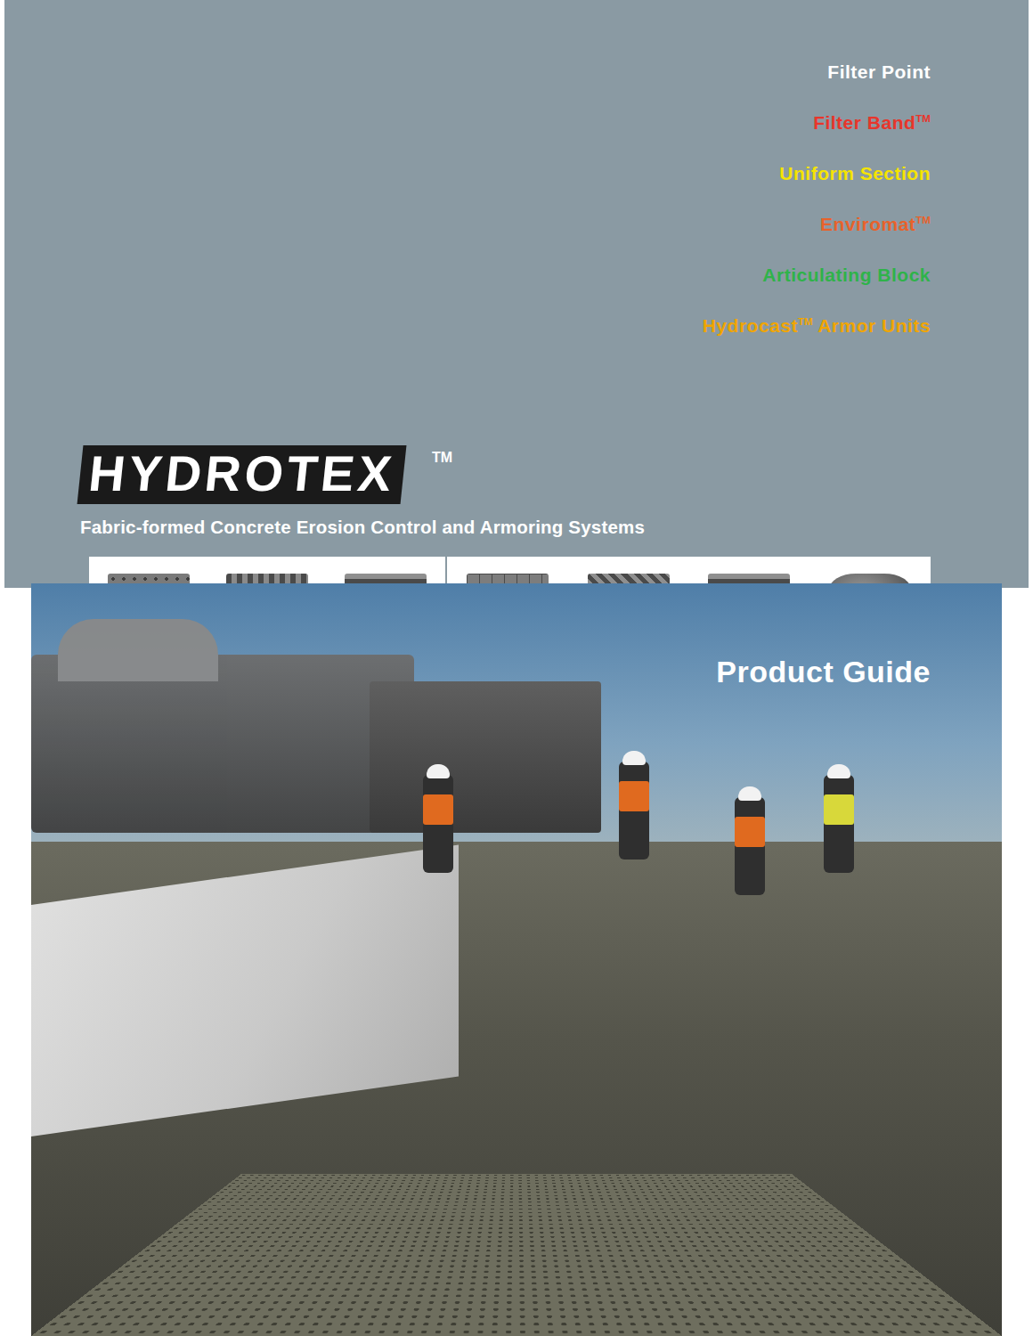Filter Point
Filter BandTM
Uniform Section
EnviromatTM
Articulating Block
HydrocastTM Armor Units
HYDROTEX
Fabric-formed Concrete Erosion Control and Armoring Systems
TM
Product Guide